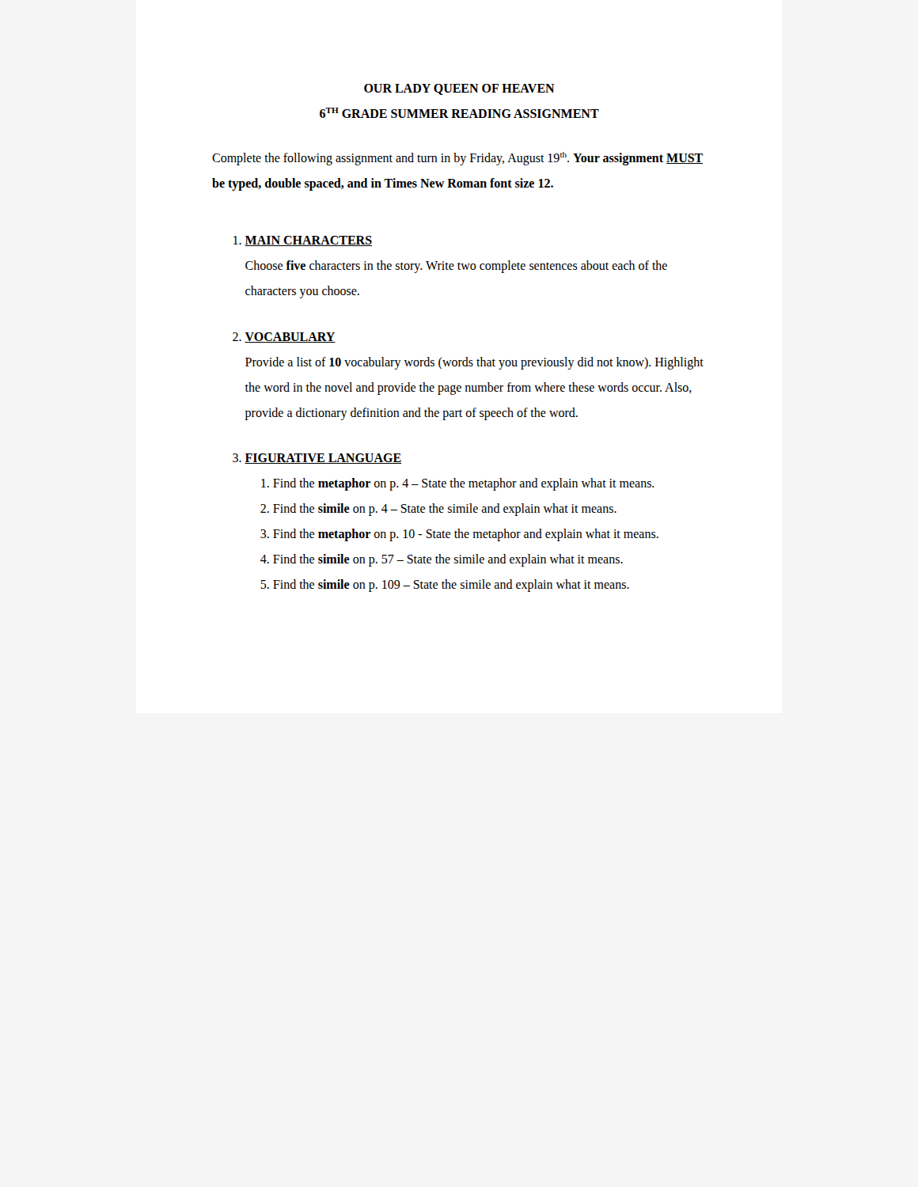Our Lady Queen of Heaven
6TH GRADE SUMMER READING ASSIGNMENT
Complete the following assignment and turn in by Friday, August 19th. Your assignment MUST be typed, double spaced, and in Times New Roman font size 12.
Main Characters
Choose five characters in the story. Write two complete sentences about each of the characters you choose.
Vocabulary
Provide a list of 10 vocabulary words (words that you previously did not know). Highlight the word in the novel and provide the page number from where these words occur. Also, provide a dictionary definition and the part of speech of the word.
Figurative Language
Find the metaphor on p. 4 – State the metaphor and explain what it means.
Find the simile on p. 4 – State the simile and explain what it means.
Find the metaphor on p. 10 - State the metaphor and explain what it means.
Find the simile on p. 57 – State the simile and explain what it means.
Find the simile on p. 109 – State the simile and explain what it means.